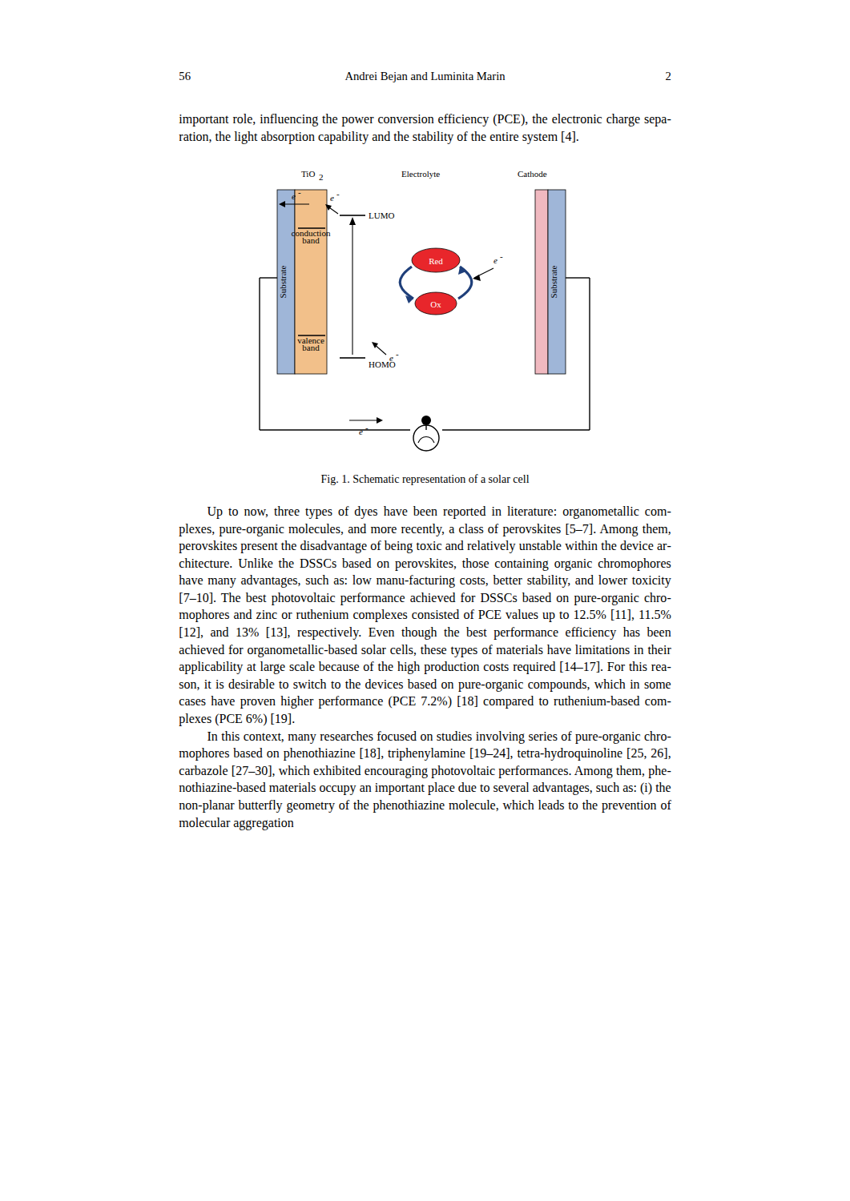56
Andrei Bejan and Luminita Marin
2
important role, influencing the power conversion efficiency (PCE), the electronic charge separation, the light absorption capability and the stability of the entire system [4].
TiO 2 Electrolyte Cathode Substrate Substrate conduction band valence band LUMO HOMO e - e - e - Red Ox e - e -
Fig. 1. Schematic representation of a solar cell
Up to now, three types of dyes have been reported in literature: organometallic complexes, pure-organic molecules, and more recently, a class of perovskites [5–7]. Among them, perovskites present the disadvantage of being toxic and relatively unstable within the device architecture. Unlike the DSSCs based on perovskites, those containing organic chromophores have many advantages, such as: low manu-facturing costs, better stability, and lower toxicity [7–10]. The best photovoltaic performance achieved for DSSCs based on pure-organic chromophores and zinc or ruthenium complexes consisted of PCE values up to 12.5% [11], 11.5% [12], and 13% [13], respectively. Even though the best performance efficiency has been achieved for organometallic-based solar cells, these types of materials have limitations in their applicability at large scale because of the high production costs required [14–17]. For this reason, it is desirable to switch to the devices based on pure-organic compounds, which in some cases have proven higher performance (PCE 7.2%) [18] compared to ruthenium-based complexes (PCE 6%) [19].
In this context, many researches focused on studies involving series of pure-organic chromophores based on phenothiazine [18], triphenylamine [19–24], tetra-hydroquinoline [25, 26], carbazole [27–30], which exhibited encouraging photovoltaic performances. Among them, phenothiazine-based materials occupy an important place due to several advantages, such as: (i) the non-planar butterfly geometry of the phenothiazine molecule, which leads to the prevention of molecular aggregation